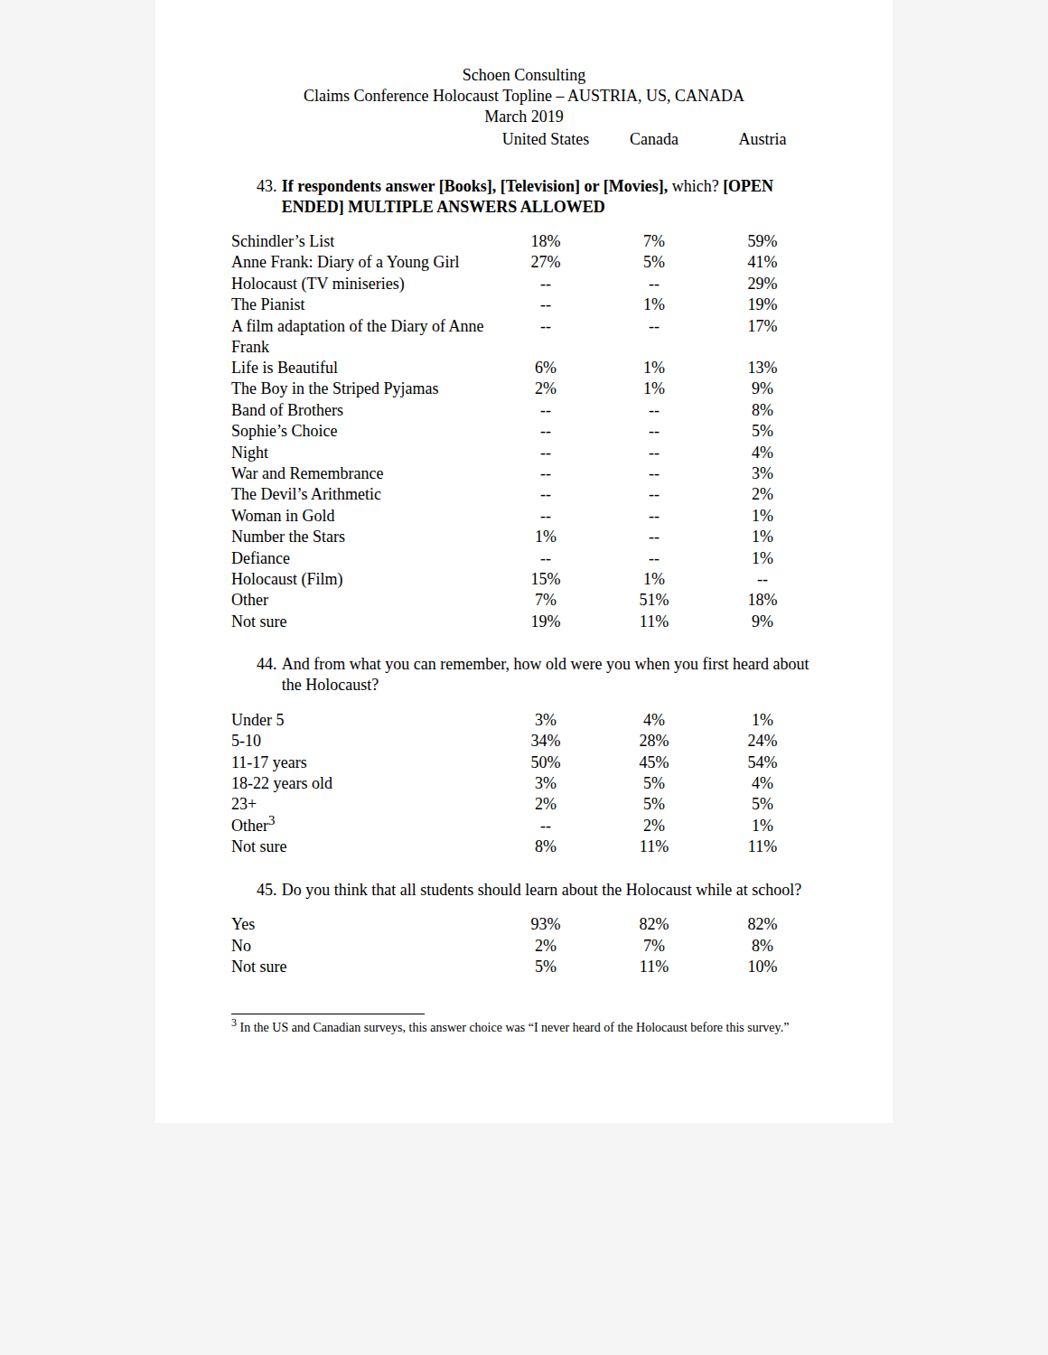Schoen Consulting
Claims Conference Holocaust Topline – AUSTRIA, US, CANADA
March 2019
United States
Canada
Austria
43.
If respondents answer [Books], [Television] or [Movies], which? [OPEN ENDED] MULTIPLE ANSWERS ALLOWED
| Schindler’s List | 18% | 7% | 59% |
| Anne Frank: Diary of a Young Girl | 27% | 5% | 41% |
| Holocaust (TV miniseries) | -- | -- | 29% |
| The Pianist | -- | 1% | 19% |
| A film adaptation of the Diary of Anne Frank | -- | -- | 17% |
| Life is Beautiful | 6% | 1% | 13% |
| The Boy in the Striped Pyjamas | 2% | 1% | 9% |
| Band of Brothers | -- | -- | 8% |
| Sophie’s Choice | -- | -- | 5% |
| Night | -- | -- | 4% |
| War and Remembrance | -- | -- | 3% |
| The Devil’s Arithmetic | -- | -- | 2% |
| Woman in Gold | -- | -- | 1% |
| Number the Stars | 1% | -- | 1% |
| Defiance | -- | -- | 1% |
| Holocaust (Film) | 15% | 1% | -- |
| Other | 7% | 51% | 18% |
| Not sure | 19% | 11% | 9% |
44.
And from what you can remember, how old were you when you first heard about the Holocaust?
| Under 5 | 3% | 4% | 1% |
| 5-10 | 34% | 28% | 24% |
| 11-17 years | 50% | 45% | 54% |
| 18-22 years old | 3% | 5% | 4% |
| 23+ | 2% | 5% | 5% |
| Other 3 | -- | 2% | 1% |
| Not sure | 8% | 11% | 11% |
45.
Do you think that all students should learn about the Holocaust while at school?
| Yes | 93% | 82% | 82% |
| No | 2% | 7% | 8% |
| Not sure | 5% | 11% | 10% |
3 In the US and Canadian surveys, this answer choice was “I never heard of the Holocaust before this survey.”